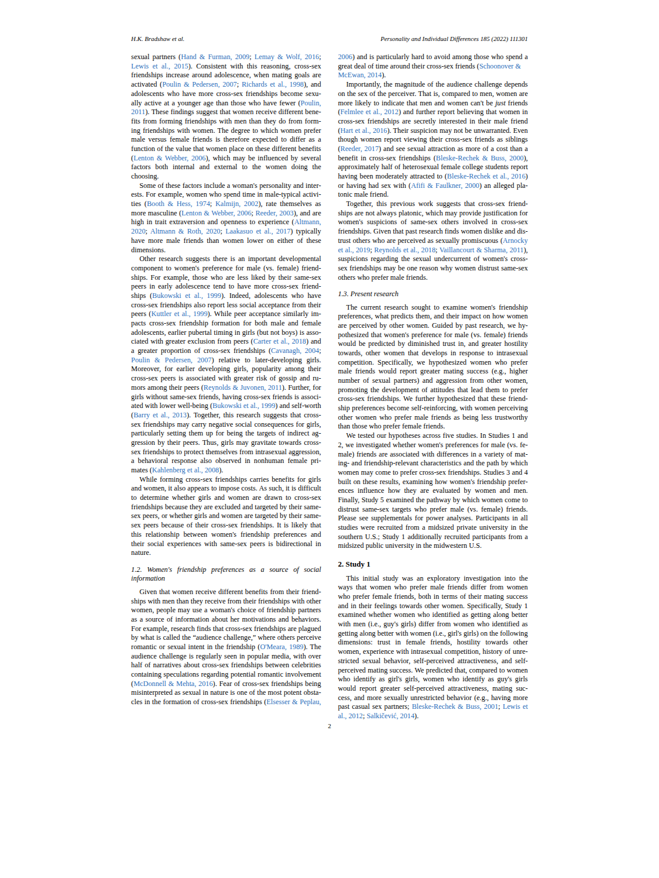H.K. Bradshaw et al. Personality and Individual Differences 185 (2022) 111301
sexual partners (Hand & Furman, 2009; Lemay & Wolf, 2016; Lewis et al., 2015). Consistent with this reasoning, cross-sex friendships increase around adolescence, when mating goals are activated (Poulin & Pedersen, 2007; Richards et al., 1998), and adolescents who have more cross-sex friendships become sexually active at a younger age than those who have fewer (Poulin, 2011). These findings suggest that women receive different benefits from forming friendships with men than they do from forming friendships with women. The degree to which women prefer male versus female friends is therefore expected to differ as a function of the value that women place on these different benefits (Lenton & Webber, 2006), which may be influenced by several factors both internal and external to the women doing the choosing.
Some of these factors include a woman's personality and interests. For example, women who spend time in male-typical activities (Booth & Hess, 1974; Kalmijn, 2002), rate themselves as more masculine (Lenton & Webber, 2006; Reeder, 2003), and are high in trait extraversion and openness to experience (Altmann, 2020; Altmann & Roth, 2020; Laakasuo et al., 2017) typically have more male friends than women lower on either of these dimensions.
Other research suggests there is an important developmental component to women's preference for male (vs. female) friendships. For example, those who are less liked by their same-sex peers in early adolescence tend to have more cross-sex friendships (Bukowski et al., 1999). Indeed, adolescents who have cross-sex friendships also report less social acceptance from their peers (Kuttler et al., 1999). While peer acceptance similarly impacts cross-sex friendship formation for both male and female adolescents, earlier pubertal timing in girls (but not boys) is associated with greater exclusion from peers (Carter et al., 2018) and a greater proportion of cross-sex friendships (Cavanagh, 2004; Poulin & Pedersen, 2007) relative to later-developing girls. Moreover, for earlier developing girls, popularity among their cross-sex peers is associated with greater risk of gossip and rumors among their peers (Reynolds & Juvonen, 2011). Further, for girls without same-sex friends, having cross-sex friends is associated with lower well-being (Bukowski et al., 1999) and self-worth (Barry et al., 2013). Together, this research suggests that cross-sex friendships may carry negative social consequences for girls, particularly setting them up for being the targets of indirect aggression by their peers. Thus, girls may gravitate towards cross-sex friendships to protect themselves from intrasexual aggression, a behavioral response also observed in nonhuman female primates (Kahlenberg et al., 2008).
While forming cross-sex friendships carries benefits for girls and women, it also appears to impose costs. As such, it is difficult to determine whether girls and women are drawn to cross-sex friendships because they are excluded and targeted by their same-sex peers, or whether girls and women are targeted by their same-sex peers because of their cross-sex friendships. It is likely that this relationship between women's friendship preferences and their social experiences with same-sex peers is bidirectional in nature.
1.2. Women's friendship preferences as a source of social information
Given that women receive different benefits from their friendships with men than they receive from their friendships with other women, people may use a woman's choice of friendship partners as a source of information about her motivations and behaviors. For example, research finds that cross-sex friendships are plagued by what is called the “audience challenge,” where others perceive romantic or sexual intent in the friendship (O'Meara, 1989). The audience challenge is regularly seen in popular media, with over half of narratives about cross-sex friendships between celebrities containing speculations regarding potential romantic involvement (McDonnell & Mehta, 2016). Fear of cross-sex friendships being misinterpreted as sexual in nature is one of the most potent obstacles in the formation of cross-sex friendships (Elsesser & Peplau, 2006) and is particularly hard to avoid among those who spend a great deal of time around their cross-sex friends (Schoonover &
McEwan, 2014).
Importantly, the magnitude of the audience challenge depends on the sex of the perceiver. That is, compared to men, women are more likely to indicate that men and women can't be just friends (Felmlee et al., 2012) and further report believing that women in cross-sex friendships are secretly interested in their male friend (Hart et al., 2016). Their suspicion may not be unwarranted. Even though women report viewing their cross-sex friends as siblings (Reeder, 2017) and see sexual attraction as more of a cost than a benefit in cross-sex friendships (Bleske-Rechek & Buss, 2000), approximately half of heterosexual female college students report having been moderately attracted to (Bleske-Rechek et al., 2016) or having had sex with (Afifi & Faulkner, 2000) an alleged platonic male friend.
Together, this previous work suggests that cross-sex friendships are not always platonic, which may provide justification for women's suspicions of same-sex others involved in cross-sex friendships. Given that past research finds women dislike and distrust others who are perceived as sexually promiscuous (Arnocky et al., 2019; Reynolds et al., 2018; Vaillancourt & Sharma, 2011), suspicions regarding the sexual undercurrent of women's cross-sex friendships may be one reason why women distrust same-sex others who prefer male friends.
1.3. Present research
The current research sought to examine women's friendship preferences, what predicts them, and their impact on how women are perceived by other women. Guided by past research, we hypothesized that women's preference for male (vs. female) friends would be predicted by diminished trust in, and greater hostility towards, other women that develops in response to intrasexual competition. Specifically, we hypothesized women who prefer male friends would report greater mating success (e.g., higher number of sexual partners) and aggression from other women, promoting the development of attitudes that lead them to prefer cross-sex friendships. We further hypothesized that these friendship preferences become self-reinforcing, with women perceiving other women who prefer male friends as being less trustworthy than those who prefer female friends.
We tested our hypotheses across five studies. In Studies 1 and 2, we investigated whether women's preferences for male (vs. female) friends are associated with differences in a variety of mating- and friendship-relevant characteristics and the path by which women may come to prefer cross-sex friendships. Studies 3 and 4 built on these results, examining how women's friendship preferences influence how they are evaluated by women and men. Finally, Study 5 examined the pathway by which women come to distrust same-sex targets who prefer male (vs. female) friends. Please see supplementals for power analyses. Participants in all studies were recruited from a midsized private university in the southern U.S.; Study 1 additionally recruited participants from a midsized public university in the midwestern U.S.
2. Study 1
This initial study was an exploratory investigation into the ways that women who prefer male friends differ from women who prefer female friends, both in terms of their mating success and in their feelings towards other women. Specifically, Study 1 examined whether women who identified as getting along better with men (i.e., guy's girls) differ from women who identified as getting along better with women (i.e., girl's girls) on the following dimensions: trust in female friends, hostility towards other women, experience with intrasexual competition, history of unrestricted sexual behavior, self-perceived attractiveness, and self-perceived mating success. We predicted that, compared to women who identify as girl's girls, women who identify as guy's girls would report greater self-perceived attractiveness, mating success, and more sexually unrestricted behavior (e.g., having more past casual sex partners; Bleske-Rechek & Buss, 2001; Lewis et al., 2012; Salkičević, 2014).
2